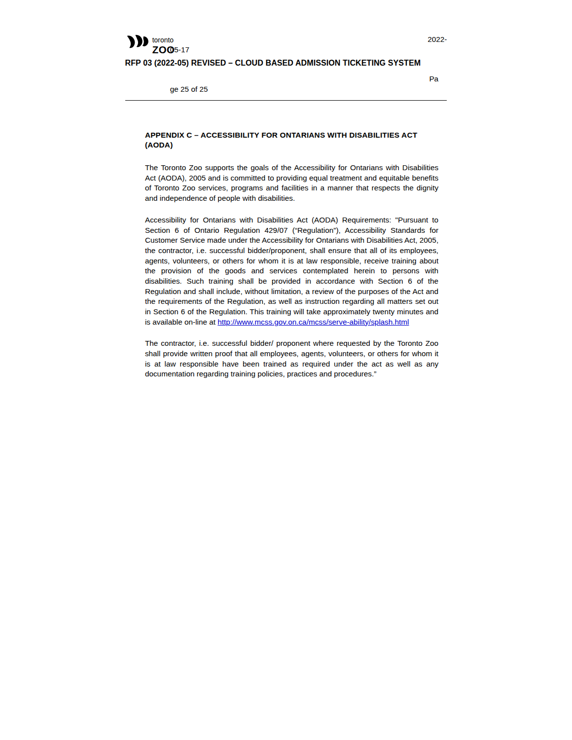toronto ZOO
2022-
05-17
RFP 03 (2022-05) REVISED – CLOUD BASED ADMISSION TICKETING SYSTEM
Pa
ge 25 of 25
APPENDIX C – ACCESSIBILITY FOR ONTARIANS WITH DISABILITIES ACT (AODA)
The Toronto Zoo supports the goals of the Accessibility for Ontarians with Disabilities Act (AODA), 2005 and is committed to providing equal treatment and equitable benefits of Toronto Zoo services, programs and facilities in a manner that respects the dignity and independence of people with disabilities.
Accessibility for Ontarians with Disabilities Act (AODA) Requirements: "Pursuant to Section 6 of Ontario Regulation 429/07 (“Regulation”), Accessibility Standards for Customer Service made under the Accessibility for Ontarians with Disabilities Act, 2005, the contractor, i.e. successful bidder/proponent, shall ensure that all of its employees, agents, volunteers, or others for whom it is at law responsible, receive training about the provision of the goods and services contemplated herein to persons with disabilities. Such training shall be provided in accordance with Section 6 of the Regulation and shall include, without limitation, a review of the purposes of the Act and the requirements of the Regulation, as well as instruction regarding all matters set out in Section 6 of the Regulation. This training will take approximately twenty minutes and is available on-line at http://www.mcss.gov.on.ca/mcss/serve-ability/splash.html
The contractor, i.e. successful bidder/ proponent where requested by the Toronto Zoo shall provide written proof that all employees, agents, volunteers, or others for whom it is at law responsible have been trained as required under the act as well as any documentation regarding training policies, practices and procedures.”